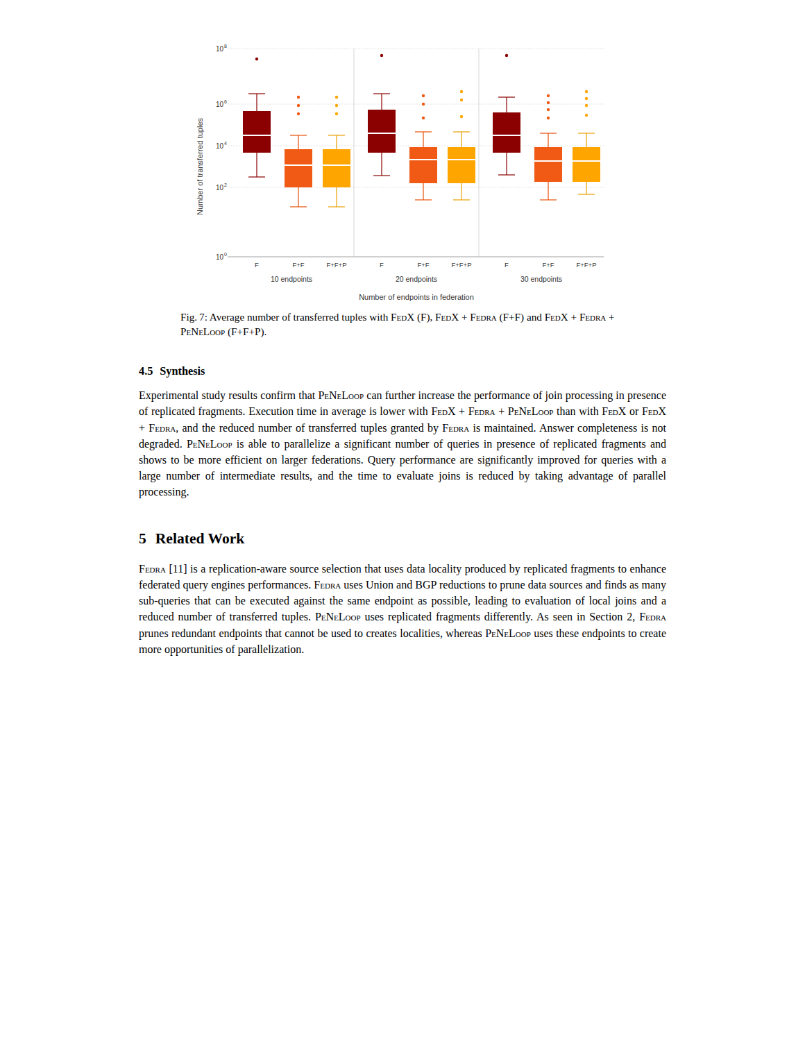Number of transferred tuples 10 8 10 6 10 2 10 0 10 4 F F+F F+F+P F F+F F+F+P F F+F F+F+P 10 endpoints 20 endpoints 30 endpoints Number of endpoints in federation
Fig. 7: Average number of transferred tuples with FedX (F), FedX + Fedra (F+F) and FedX + Fedra + PeNeLoop (F+F+P).
4.5 Synthesis
Experimental study results confirm that PeNeLoop can further increase the performance of join processing in presence of replicated fragments. Execution time in average is lower with FedX + Fedra + PeNeLoop than with FedX or FedX + Fedra, and the reduced number of transferred tuples granted by Fedra is maintained. Answer completeness is not degraded. PeNeLoop is able to parallelize a significant number of queries in presence of replicated fragments and shows to be more efficient on larger federations. Query performance are significantly improved for queries with a large number of intermediate results, and the time to evaluate joins is reduced by taking advantage of parallel processing.
5 Related Work
Fedra [11] is a replication-aware source selection that uses data locality produced by replicated fragments to enhance federated query engines performances. Fedra uses Union and BGP reductions to prune data sources and finds as many sub-queries that can be executed against the same endpoint as possible, leading to evaluation of local joins and a reduced number of transferred tuples. PeNeLoop uses replicated fragments differently. As seen in Section 2, Fedra prunes redundant endpoints that cannot be used to creates localities, whereas PeNeLoop uses these endpoints to create more opportunities of parallelization.